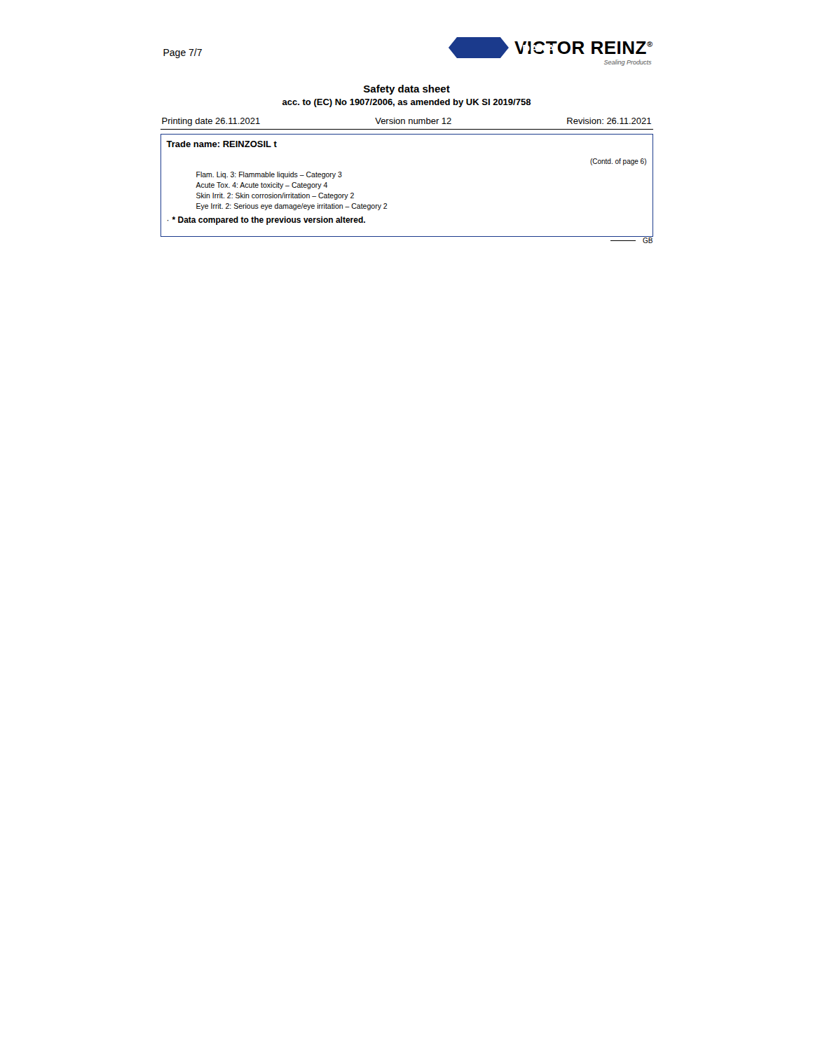Page 7/7
DANA VICTOR REINZ®
Sealing Products
Safety data sheet
acc. to (EC) No 1907/2006, as amended by UK SI 2019/758
Printing date 26.11.2021 Version number 12 Revision: 26.11.2021
Trade name: REINZOSIL t
(Contd. of page 6)
Flam. Liq. 3: Flammable liquids – Category 3
Acute Tox. 4: Acute toxicity – Category 4
Skin Irrit. 2: Skin corrosion/irritation – Category 2
Eye Irrit. 2: Serious eye damage/eye irritation – Category 2
·* Data compared to the previous version altered.
GB